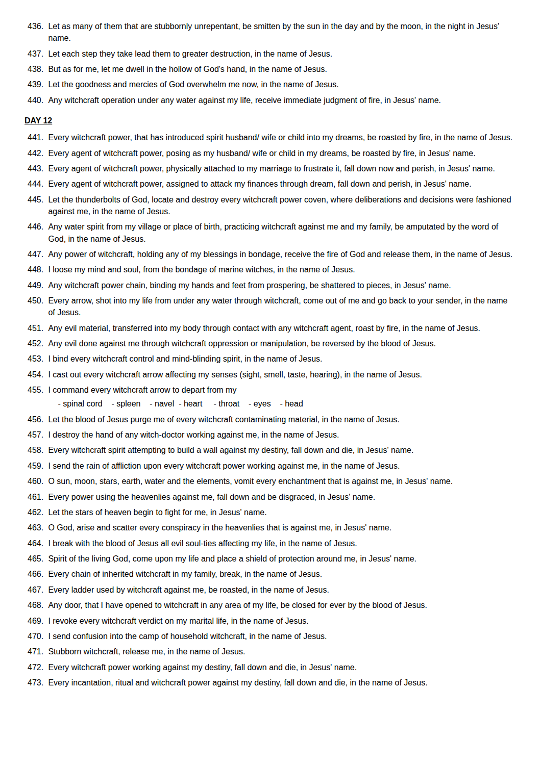Let as many of them that are stubbornly unrepentant, be smitten by the sun in the day and by the moon, in the night in Jesus' name.
Let each step they take lead them to greater destruction, in the name of Jesus.
But as for me, let me dwell in the hollow of God's hand, in the name of Jesus.
Let the goodness and mercies of God overwhelm me now, in the name of Jesus.
Any witchcraft operation under any water against my life, receive immediate judgment of fire, in Jesus' name.
DAY 12
Every witchcraft power, that has introduced spirit husband/ wife or child into my dreams, be roasted by fire, in the name of Jesus.
Every agent of witchcraft power, posing as my husband/ wife or child in my dreams, be roasted by fire, in Jesus' name.
Every agent of witchcraft power, physically attached to my marriage to frustrate it, fall down now and perish, in Jesus' name.
Every agent of witchcraft power, assigned to attack my finances through dream, fall down and perish, in Jesus' name.
Let the thunderbolts of God, locate and destroy every witchcraft power coven, where deliberations and decisions were fashioned against me, in the name of Jesus.
Any water spirit from my village or place of birth, practicing witchcraft against me and my family, be amputated by the word of God, in the name of Jesus.
Any power of witchcraft, holding any of my blessings in bondage, receive the fire of God and release them, in the name of Jesus.
I loose my mind and soul, from the bondage of marine witches, in the name of Jesus.
Any witchcraft power chain, binding my hands and feet from prospering, be shattered to pieces, in Jesus' name.
Every arrow, shot into my life from under any water through witchcraft, come out of me and go back to your sender, in the name of Jesus.
Any evil material, transferred into my body through contact with any witchcraft agent, roast by fire, in the name of Jesus.
Any evil done against me through witchcraft oppression or manipulation, be reversed by the blood of Jesus.
I bind every witchcraft control and mind-blinding spirit, in the name of Jesus.
I cast out every witchcraft arrow affecting my senses (sight, smell, taste, hearing), in the name of Jesus.
I command every witchcraft arrow to depart from my
- spinal cord - spleen - navel - heart - throat - eyes - head
Let the blood of Jesus purge me of every witchcraft contaminating material, in the name of Jesus.
I destroy the hand of any witch-doctor working against me, in the name of Jesus.
Every witchcraft spirit attempting to build a wall against my destiny, fall down and die, in Jesus' name.
I send the rain of affliction upon every witchcraft power working against me, in the name of Jesus.
O sun, moon, stars, earth, water and the elements, vomit every enchantment that is against me, in Jesus' name.
Every power using the heavenlies against me, fall down and be disgraced, in Jesus' name.
Let the stars of heaven begin to fight for me, in Jesus' name.
O God, arise and scatter every conspiracy in the heavenlies that is against me, in Jesus' name.
I break with the blood of Jesus all evil soul-ties affecting my life, in the name of Jesus.
Spirit of the living God, come upon my life and place a shield of protection around me, in Jesus' name.
Every chain of inherited witchcraft in my family, break, in the name of Jesus.
Every ladder used by witchcraft against me, be roasted, in the name of Jesus.
Any door, that I have opened to witchcraft in any area of my life, be closed for ever by the blood of Jesus.
I revoke every witchcraft verdict on my marital life, in the name of Jesus.
I send confusion into the camp of household witchcraft, in the name of Jesus.
Stubborn witchcraft, release me, in the name of Jesus.
Every witchcraft power working against my destiny, fall down and die, in Jesus' name.
Every incantation, ritual and witchcraft power against my destiny, fall down and die, in the name of Jesus.